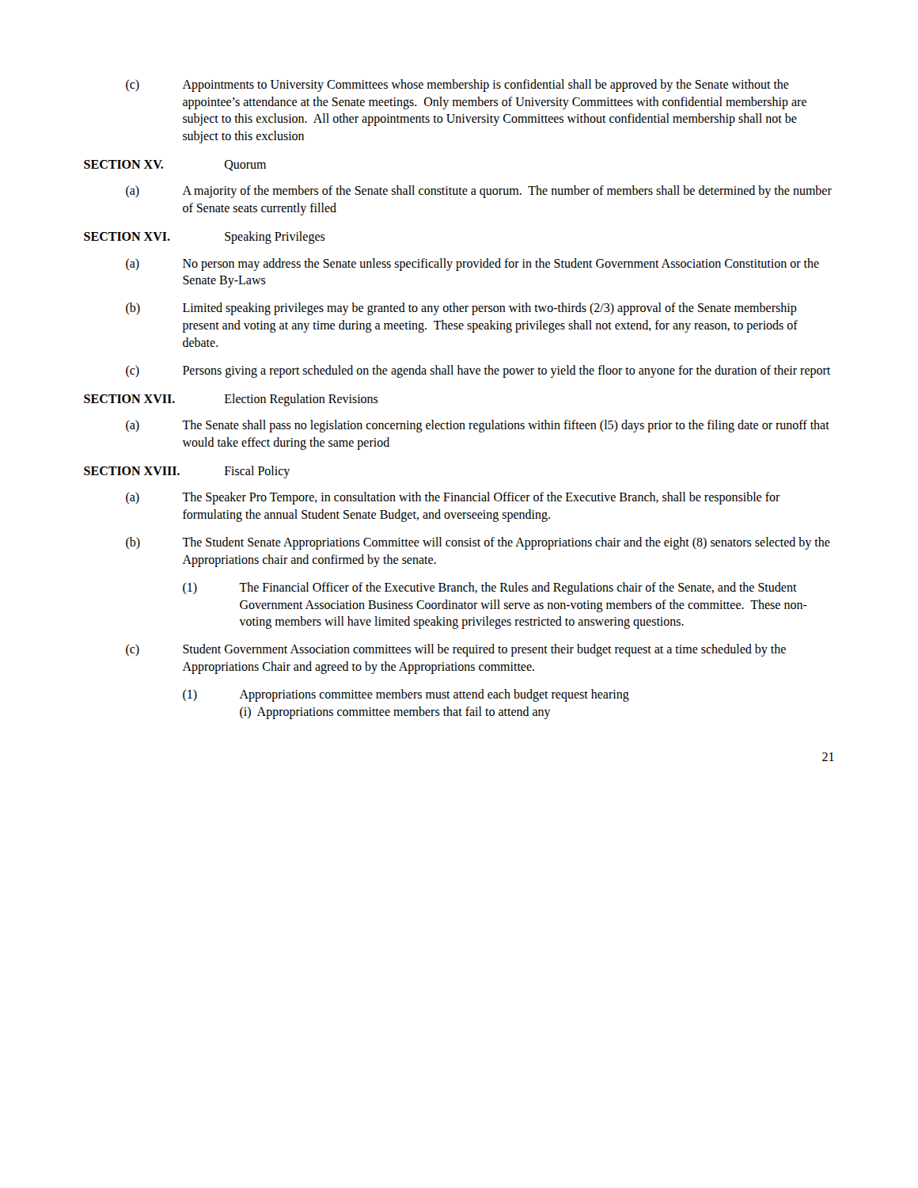(c) Appointments to University Committees whose membership is confidential shall be approved by the Senate without the appointee’s attendance at the Senate meetings. Only members of University Committees with confidential membership are subject to this exclusion. All other appointments to University Committees without confidential membership shall not be subject to this exclusion
SECTION XV. Quorum
(a) A majority of the members of the Senate shall constitute a quorum. The number of members shall be determined by the number of Senate seats currently filled
SECTION XVI. Speaking Privileges
(a) No person may address the Senate unless specifically provided for in the Student Government Association Constitution or the Senate By-Laws
(b) Limited speaking privileges may be granted to any other person with two-thirds (2/3) approval of the Senate membership present and voting at any time during a meeting. These speaking privileges shall not extend, for any reason, to periods of debate.
(c) Persons giving a report scheduled on the agenda shall have the power to yield the floor to anyone for the duration of their report
SECTION XVII. Election Regulation Revisions
(a) The Senate shall pass no legislation concerning election regulations within fifteen (l5) days prior to the filing date or runoff that would take effect during the same period
SECTION XVIII. Fiscal Policy
(a) The Speaker Pro Tempore, in consultation with the Financial Officer of the Executive Branch, shall be responsible for formulating the annual Student Senate Budget, and overseeing spending.
(b) The Student Senate Appropriations Committee will consist of the Appropriations chair and the eight (8) senators selected by the Appropriations chair and confirmed by the senate.
(1) The Financial Officer of the Executive Branch, the Rules and Regulations chair of the Senate, and the Student Government Association Business Coordinator will serve as non-voting members of the committee. These non-voting members will have limited speaking privileges restricted to answering questions.
(c) Student Government Association committees will be required to present their budget request at a time scheduled by the Appropriations Chair and agreed to by the Appropriations committee.
(1) Appropriations committee members must attend each budget request hearing
(i) Appropriations committee members that fail to attend any
21